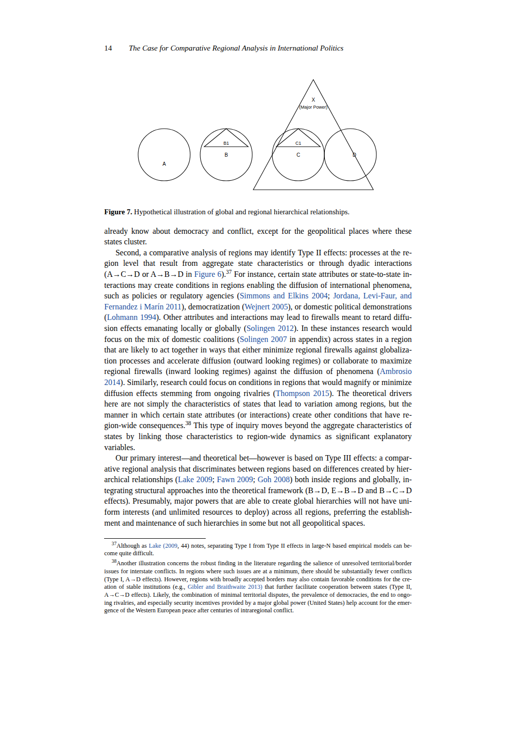14 The Case for Comparative Regional Analysis in International Politics
X (Major Power) A B1 B C1 C D
Figure 7. Hypothetical illustration of global and regional hierarchical relationships.
already know about democracy and conflict, except for the geopolitical places where these states cluster.
Second, a comparative analysis of regions may identify Type II effects: processes at the region level that result from aggregate state characteristics or through dyadic interactions (A→C→D or A→B→D in Figure 6).37 For instance, certain state attributes or state-to-state interactions may create conditions in regions enabling the diffusion of international phenomena, such as policies or regulatory agencies (Simmons and Elkins 2004; Jordana, Levi-Faur, and Fernandez i Marín 2011), democratization (Wejnert 2005), or domestic political demonstrations (Lohmann 1994). Other attributes and interactions may lead to firewalls meant to retard diffusion effects emanating locally or globally (Solingen 2012). In these instances research would focus on the mix of domestic coalitions (Solingen 2007 in appendix) across states in a region that are likely to act together in ways that either minimize regional firewalls against globalization processes and accelerate diffusion (outward looking regimes) or collaborate to maximize regional firewalls (inward looking regimes) against the diffusion of phenomena (Ambrosio 2014). Similarly, research could focus on conditions in regions that would magnify or minimize diffusion effects stemming from ongoing rivalries (Thompson 2015). The theoretical drivers here are not simply the characteristics of states that lead to variation among regions, but the manner in which certain state attributes (or interactions) create other conditions that have region-wide consequences.38 This type of inquiry moves beyond the aggregate characteristics of states by linking those characteristics to region-wide dynamics as significant explanatory variables.
Our primary interest—and theoretical bet—however is based on Type III effects: a comparative regional analysis that discriminates between regions based on differences created by hierarchical relationships (Lake 2009; Fawn 2009; Goh 2008) both inside regions and globally, integrating structural approaches into the theoretical framework (B→D, E→B→D and B→C→D effects). Presumably, major powers that are able to create global hierarchies will not have uniform interests (and unlimited resources to deploy) across all regions, preferring the establishment and maintenance of such hierarchies in some but not all geopolitical spaces.
37Although as Lake (2009, 44) notes, separating Type I from Type II effects in large-N based empirical models can become quite difficult.
38Another illustration concerns the robust finding in the literature regarding the salience of unresolved territorial/border issues for interstate conflicts. In regions where such issues are at a minimum, there should be substantially fewer conflicts (Type I, A→D effects). However, regions with broadly accepted borders may also contain favorable conditions for the creation of stable institutions (e.g., Gibler and Braithwaite 2013) that further facilitate cooperation between states (Type II, A→C→D effects). Likely, the combination of minimal territorial disputes, the prevalence of democracies, the end to ongoing rivalries, and especially security incentives provided by a major global power (United States) help account for the emergence of the Western European peace after centuries of intraregional conflict.